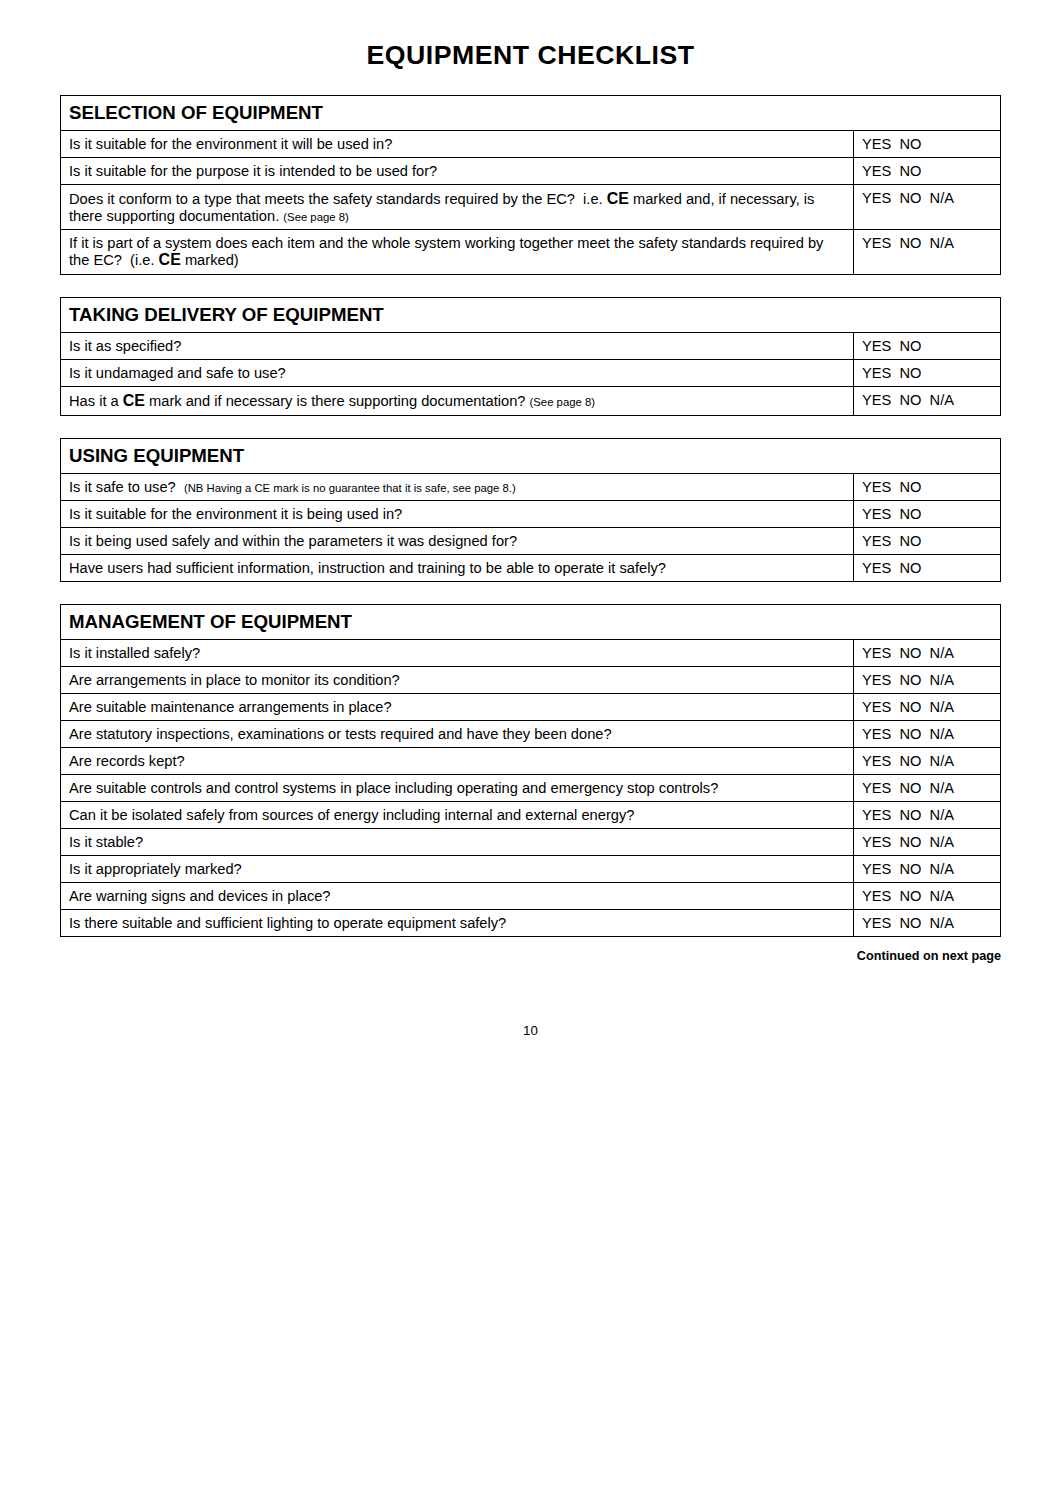EQUIPMENT CHECKLIST
| SELECTION OF EQUIPMENT |
| --- |
| Is it suitable for the environment it will be used in? | YES NO |
| Is it suitable for the purpose it is intended to be used for? | YES NO |
| Does it conform to a type that meets the safety standards required by the EC? i.e. CE marked and, if necessary, is there supporting documentation. (See page 8) | YES NO N/A |
| If it is part of a system does each item and the whole system working together meet the safety standards required by the EC? (i.e. CE marked) | YES NO N/A |
| TAKING DELIVERY OF EQUIPMENT |
| --- |
| Is it as specified? | YES NO |
| Is it undamaged and safe to use? | YES NO |
| Has it a CE mark and if necessary is there supporting documentation? (See page 8) | YES NO N/A |
| USING EQUIPMENT |
| --- |
| Is it safe to use? (NB Having a CE mark is no guarantee that it is safe, see page 8.) | YES NO |
| Is it suitable for the environment it is being used in? | YES NO |
| Is it being used safely and within the parameters it was designed for? | YES NO |
| Have users had sufficient information, instruction and training to be able to operate it safely? | YES NO |
| MANAGEMENT OF EQUIPMENT |
| --- |
| Is it installed safely? | YES NO N/A |
| Are arrangements in place to monitor its condition? | YES NO N/A |
| Are suitable maintenance arrangements in place? | YES NO N/A |
| Are statutory inspections, examinations or tests required and have they been done? | YES NO N/A |
| Are records kept? | YES NO N/A |
| Are suitable controls and control systems in place including operating and emergency stop controls? | YES NO N/A |
| Can it be isolated safely from sources of energy including internal and external energy? | YES NO N/A |
| Is it stable? | YES NO N/A |
| Is it appropriately marked? | YES NO N/A |
| Are warning signs and devices in place? | YES NO N/A |
| Is there suitable and sufficient lighting to operate equipment safely? | YES NO N/A |
Continued on next page
10